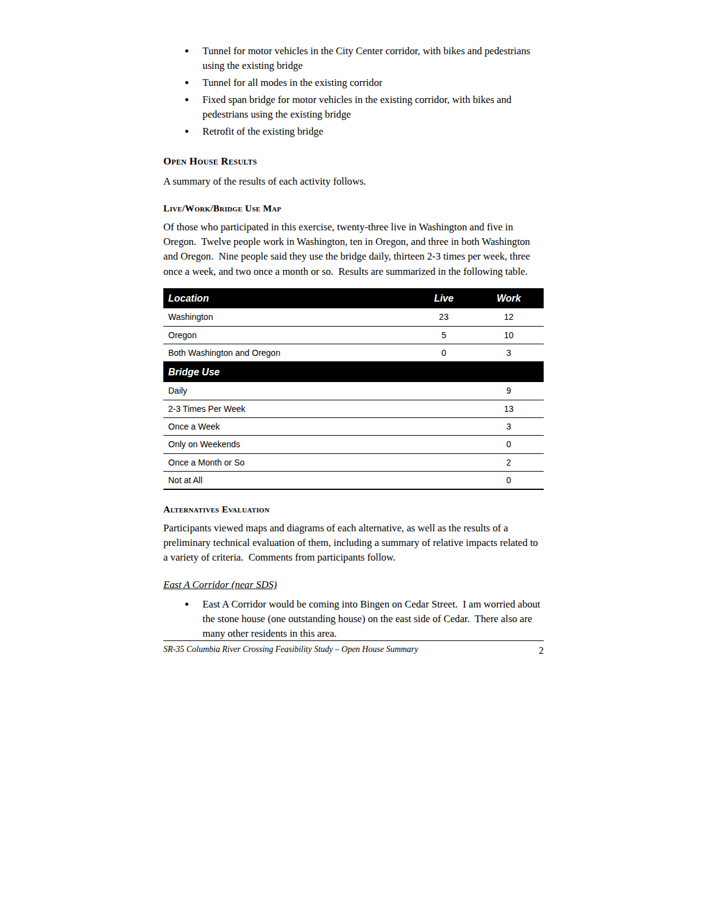Tunnel for motor vehicles in the City Center corridor, with bikes and pedestrians using the existing bridge
Tunnel for all modes in the existing corridor
Fixed span bridge for motor vehicles in the existing corridor, with bikes and pedestrians using the existing bridge
Retrofit of the existing bridge
Open House Results
A summary of the results of each activity follows.
Live/Work/Bridge Use Map
Of those who participated in this exercise, twenty-three live in Washington and five in Oregon. Twelve people work in Washington, ten in Oregon, and three in both Washington and Oregon. Nine people said they use the bridge daily, thirteen 2-3 times per week, three once a week, and two once a month or so. Results are summarized in the following table.
| Location | Live | Work |
| --- | --- | --- |
| Washington | 23 | 12 |
| Oregon | 5 | 10 |
| Both Washington and Oregon | 0 | 3 |
| Bridge Use |
| Daily | | 9 |
| 2-3 Times Per Week | | 13 |
| Once a Week | | 3 |
| Only on Weekends | | 0 |
| Once a Month or So | | 2 |
| Not at All | | 0 |
Alternatives Evaluation
Participants viewed maps and diagrams of each alternative, as well as the results of a preliminary technical evaluation of them, including a summary of relative impacts related to a variety of criteria. Comments from participants follow.
East A Corridor (near SDS)
East A Corridor would be coming into Bingen on Cedar Street. I am worried about the stone house (one outstanding house) on the east side of Cedar. There also are many other residents in this area.
SR-35 Columbia River Crossing Feasibility Study – Open House Summary 2